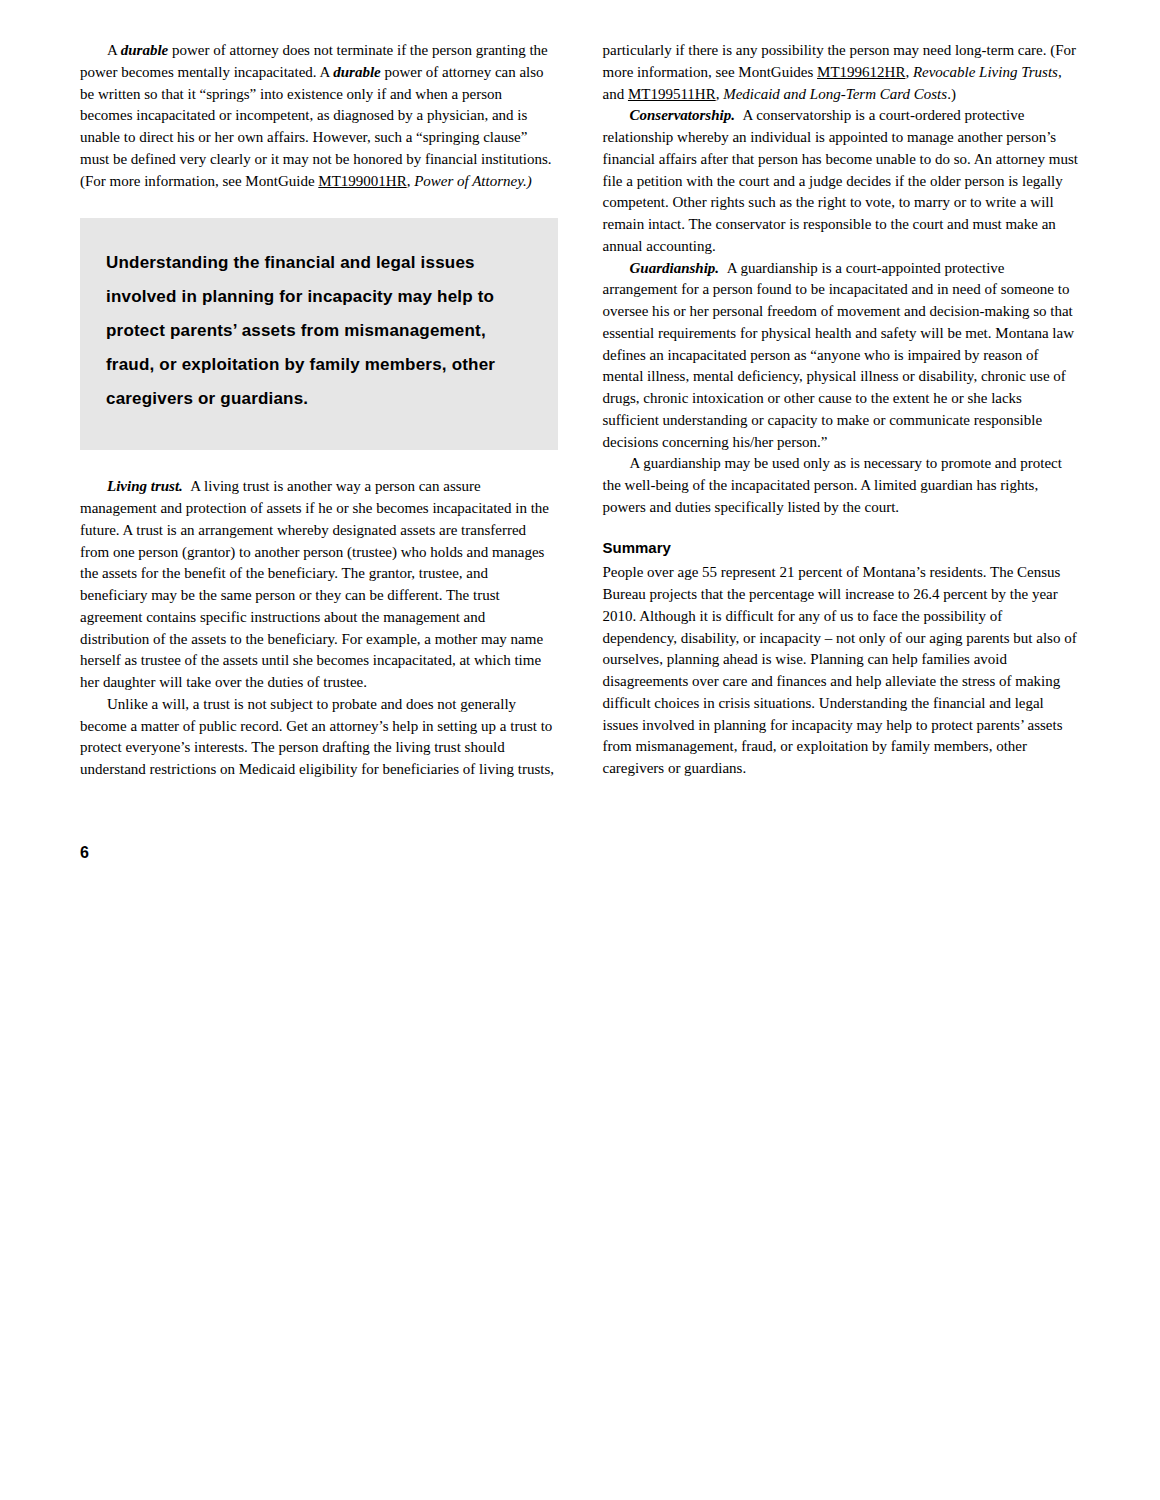A durable power of attorney does not terminate if the person granting the power becomes mentally incapacitated. A durable power of attorney can also be written so that it “springs” into existence only if and when a person becomes incapacitated or incompetent, as diagnosed by a physician, and is unable to direct his or her own affairs. However, such a “springing clause” must be defined very clearly or it may not be honored by financial institutions. (For more information, see MontGuide MT199001HR, Power of Attorney.)
Understanding the financial and legal issues involved in planning for incapacity may help to protect parents’ assets from mismanagement, fraud, or exploitation by family members, other caregivers or guardians.
Living trust. A living trust is another way a person can assure management and protection of assets if he or she becomes incapacitated in the future. A trust is an arrangement whereby designated assets are transferred from one person (grantor) to another person (trustee) who holds and manages the assets for the benefit of the beneficiary. The grantor, trustee, and beneficiary may be the same person or they can be different. The trust agreement contains specific instructions about the management and distribution of the assets to the beneficiary. For example, a mother may name herself as trustee of the assets until she becomes incapacitated, at which time her daughter will take over the duties of trustee.
Unlike a will, a trust is not subject to probate and does not generally become a matter of public record. Get an attorney’s help in setting up a trust to protect everyone’s interests. The person drafting the living trust should understand restrictions on Medicaid eligibility for beneficiaries of living trusts, particularly if there is any possibility the person may need long-term care. (For more information, see MontGuides MT199612HR, Revocable Living Trusts, and MT199511HR, Medicaid and Long-Term Card Costs.)
Conservatorship. A conservatorship is a court-ordered protective relationship whereby an individual is appointed to manage another person’s financial affairs after that person has become unable to do so. An attorney must file a petition with the court and a judge decides if the older person is legally competent. Other rights such as the right to vote, to marry or to write a will remain intact. The conservator is responsible to the court and must make an annual accounting.
Guardianship. A guardianship is a court-appointed protective arrangement for a person found to be incapacitated and in need of someone to oversee his or her personal freedom of movement and decision-making so that essential requirements for physical health and safety will be met. Montana law defines an incapacitated person as “anyone who is impaired by reason of mental illness, mental deficiency, physical illness or disability, chronic use of drugs, chronic intoxication or other cause to the extent he or she lacks sufficient understanding or capacity to make or communicate responsible decisions concerning his/her person.”
A guardianship may be used only as is necessary to promote and protect the well-being of the incapacitated person. A limited guardian has rights, powers and duties specifically listed by the court.
Summary
People over age 55 represent 21 percent of Montana’s residents. The Census Bureau projects that the percentage will increase to 26.4 percent by the year 2010. Although it is difficult for any of us to face the possibility of dependency, disability, or incapacity – not only of our aging parents but also of ourselves, planning ahead is wise. Planning can help families avoid disagreements over care and finances and help alleviate the stress of making difficult choices in crisis situations. Understanding the financial and legal issues involved in planning for incapacity may help to protect parents’ assets from mismanagement, fraud, or exploitation by family members, other caregivers or guardians.
6